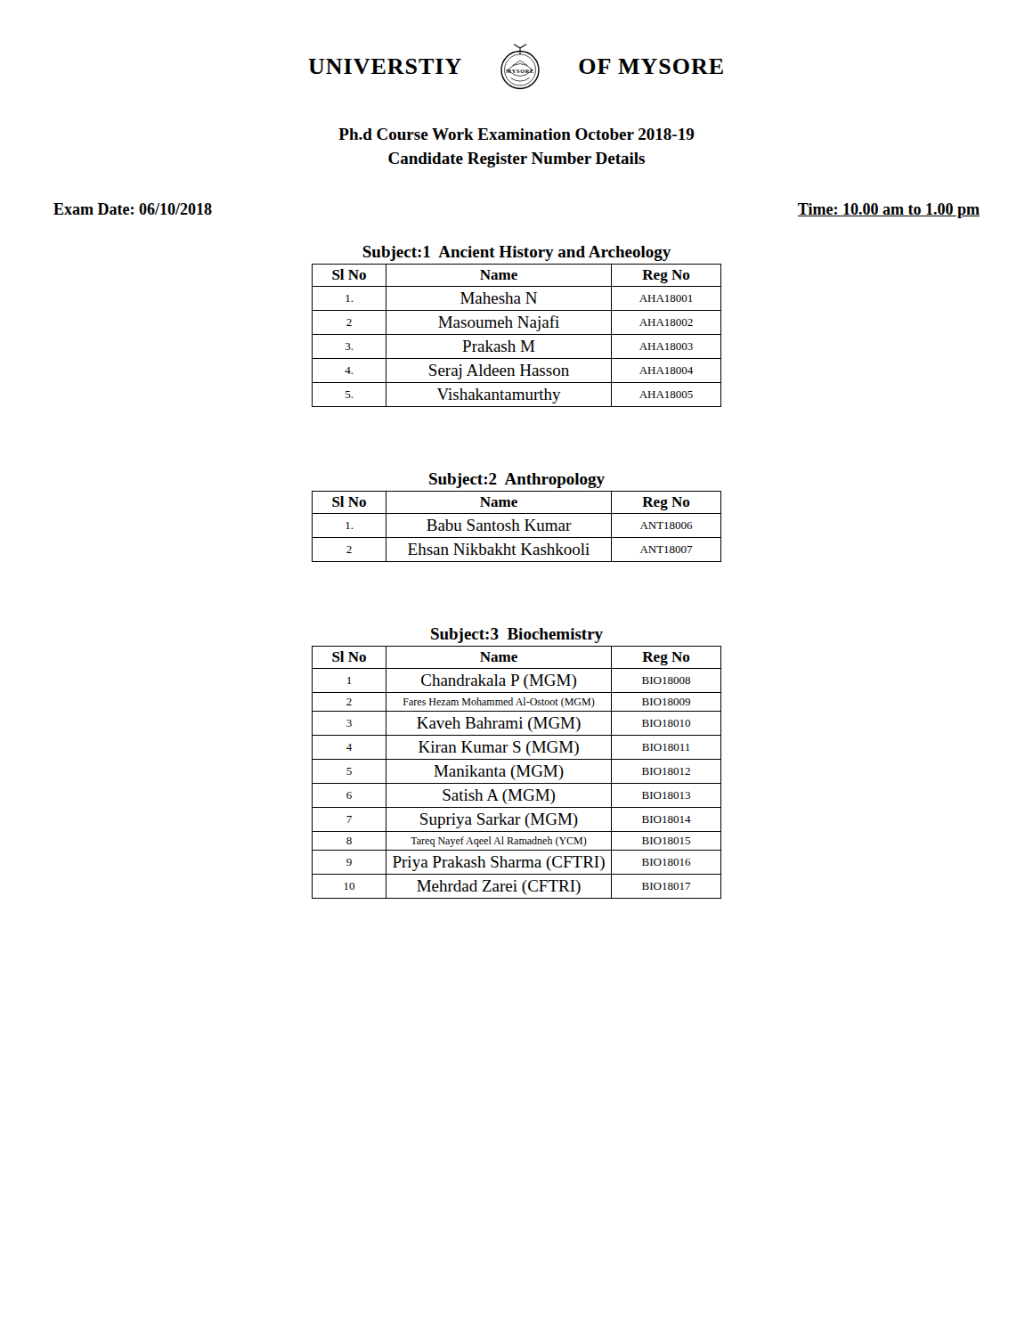UNIVERSTIY MYSORE OF MYSORE
Ph.d Course Work Examination October 2018-19
Candidate Register Number Details
Exam Date: 06/10/2018 Time: 10.00 am to 1.00 pm
Subject:1 Ancient History and Archeology
| Sl No | Name | Reg No |
| --- | --- | --- |
| 1. | Mahesha N | AHA18001 |
| 2 | Masoumeh Najafi | AHA18002 |
| 3. | Prakash M | AHA18003 |
| 4. | Seraj Aldeen Hasson | AHA18004 |
| 5. | Vishakantamurthy | AHA18005 |
Subject:2 Anthropology
| Sl No | Name | Reg No |
| --- | --- | --- |
| 1. | Babu Santosh Kumar | ANT18006 |
| 2 | Ehsan Nikbakht Kashkooli | ANT18007 |
Subject:3 Biochemistry
| Sl No | Name | Reg No |
| --- | --- | --- |
| 1 | Chandrakala P (MGM) | BIO18008 |
| 2 | Fares Hezam Mohammed Al-Ostoot (MGM) | BIO18009 |
| 3 | Kaveh Bahrami (MGM) | BIO18010 |
| 4 | Kiran Kumar S (MGM) | BIO18011 |
| 5 | Manikanta (MGM) | BIO18012 |
| 6 | Satish A (MGM) | BIO18013 |
| 7 | Supriya Sarkar (MGM) | BIO18014 |
| 8 | Tareq Nayef Aqeel Al Ramadneh (YCM) | BIO18015 |
| 9 | Priya Prakash Sharma (CFTRI) | BIO18016 |
| 10 | Mehrdad Zarei (CFTRI) | BIO18017 |